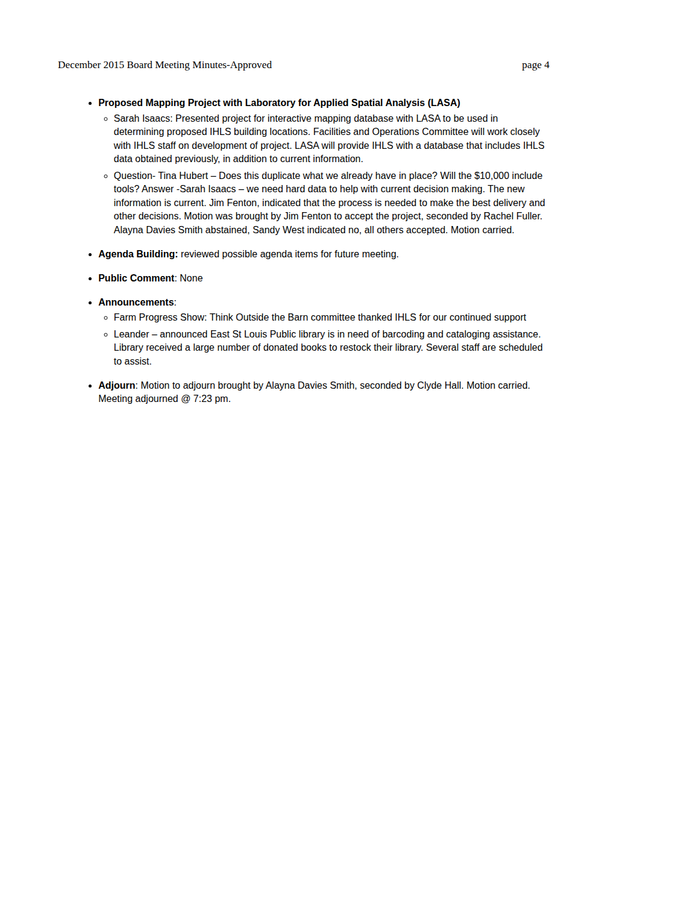December 2015 Board Meeting Minutes-Approved page 4
Proposed Mapping Project with Laboratory for Applied Spatial Analysis (LASA)
Sarah Isaacs: Presented project for interactive mapping database with LASA to be used in determining proposed IHLS building locations. Facilities and Operations Committee will work closely with IHLS staff on development of project. LASA will provide IHLS with a database that includes IHLS data obtained previously, in addition to current information.
Question- Tina Hubert – Does this duplicate what we already have in place? Will the $10,000 include tools? Answer -Sarah Isaacs – we need hard data to help with current decision making. The new information is current. Jim Fenton, indicated that the process is needed to make the best delivery and other decisions. Motion was brought by Jim Fenton to accept the project, seconded by Rachel Fuller. Alayna Davies Smith abstained, Sandy West indicated no, all others accepted. Motion carried.
Agenda Building: reviewed possible agenda items for future meeting.
Public Comment: None
Announcements:
Farm Progress Show: Think Outside the Barn committee thanked IHLS for our continued support
Leander – announced East St Louis Public library is in need of barcoding and cataloging assistance. Library received a large number of donated books to restock their library. Several staff are scheduled to assist.
Adjourn: Motion to adjourn brought by Alayna Davies Smith, seconded by Clyde Hall. Motion carried. Meeting adjourned @ 7:23 pm.